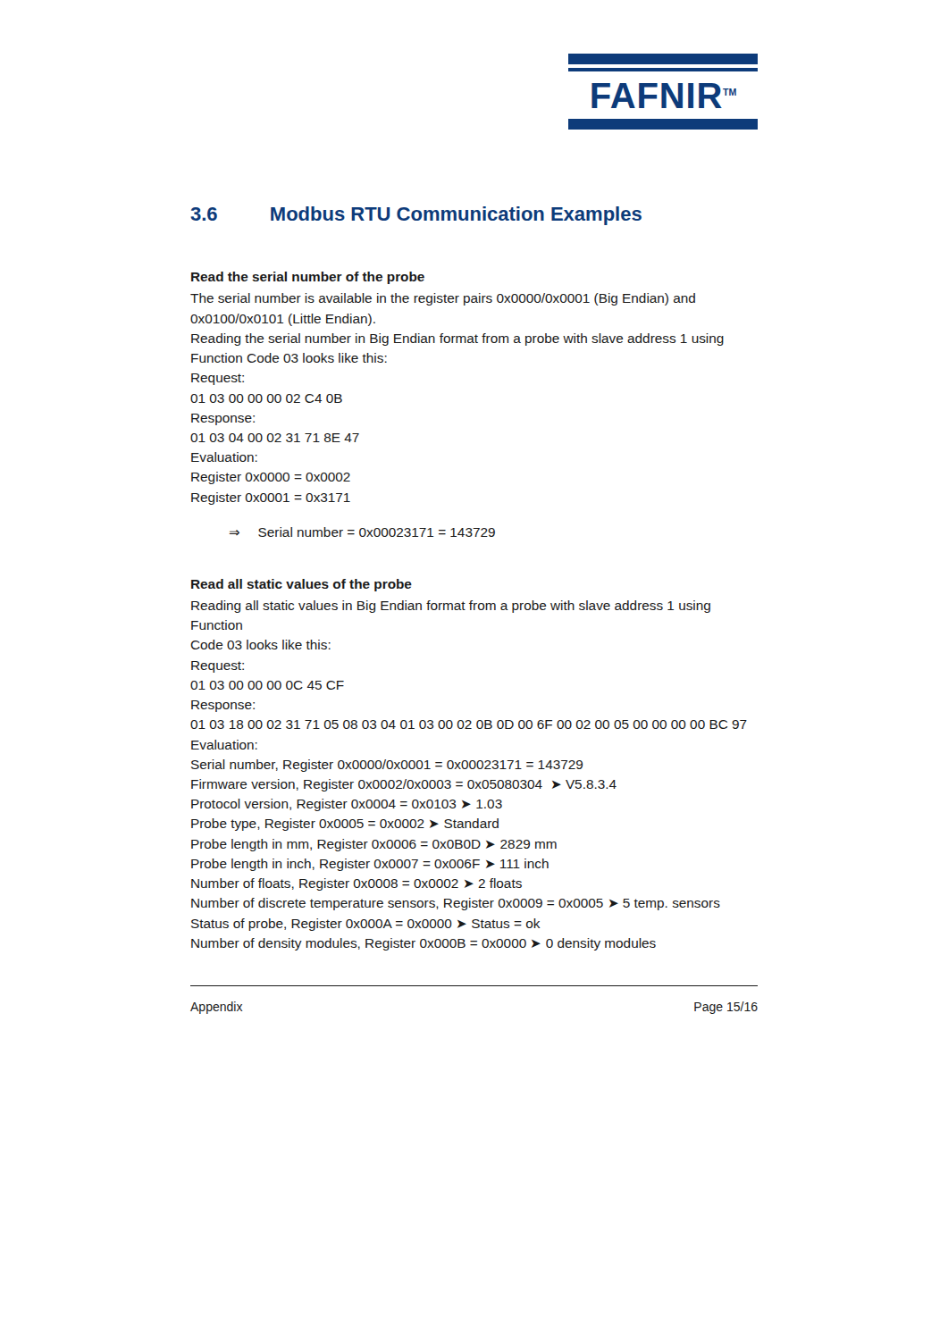FAFNIRTM
3.6 Modbus RTU Communication Examples
Read the serial number of the probe
The serial number is available in the register pairs 0x0000/0x0001 (Big Endian) and
0x0100/0x0101 (Little Endian).
Reading the serial number in Big Endian format from a probe with slave address 1 using
Function Code 03 looks like this:
Request:
01 03 00 00 00 02 C4 0B
Response:
01 03 04 00 02 31 71 8E 47
Evaluation:
Register 0x0000 = 0x0002
Register 0x0001 = 0x3171
Serial number = 0x00023171 = 143729
Read all static values of the probe
Reading all static values in Big Endian format from a probe with slave address 1 using Function
Code 03 looks like this:
Request:
01 03 00 00 00 0C 45 CF
Response:
01 03 18 00 02 31 71 05 08 03 04 01 03 00 02 0B 0D 00 6F 00 02 00 05 00 00 00 00 BC 97
Evaluation:
Serial number, Register 0x0000/0x0001 = 0x00023171 = 143729
Firmware version, Register 0x0002/0x0003 = 0x05080304 ➤ V5.8.3.4
Protocol version, Register 0x0004 = 0x0103 ➤ 1.03
Probe type, Register 0x0005 = 0x0002 ➤ Standard
Probe length in mm, Register 0x0006 = 0x0B0D ➤ 2829 mm
Probe length in inch, Register 0x0007 = 0x006F ➤ 111 inch
Number of floats, Register 0x0008 = 0x0002 ➤ 2 floats
Number of discrete temperature sensors, Register 0x0009 = 0x0005 ➤ 5 temp. sensors
Status of probe, Register 0x000A = 0x0000 ➤ Status = ok
Number of density modules, Register 0x000B = 0x0000 ➤ 0 density modules
Appendix Page 15/16